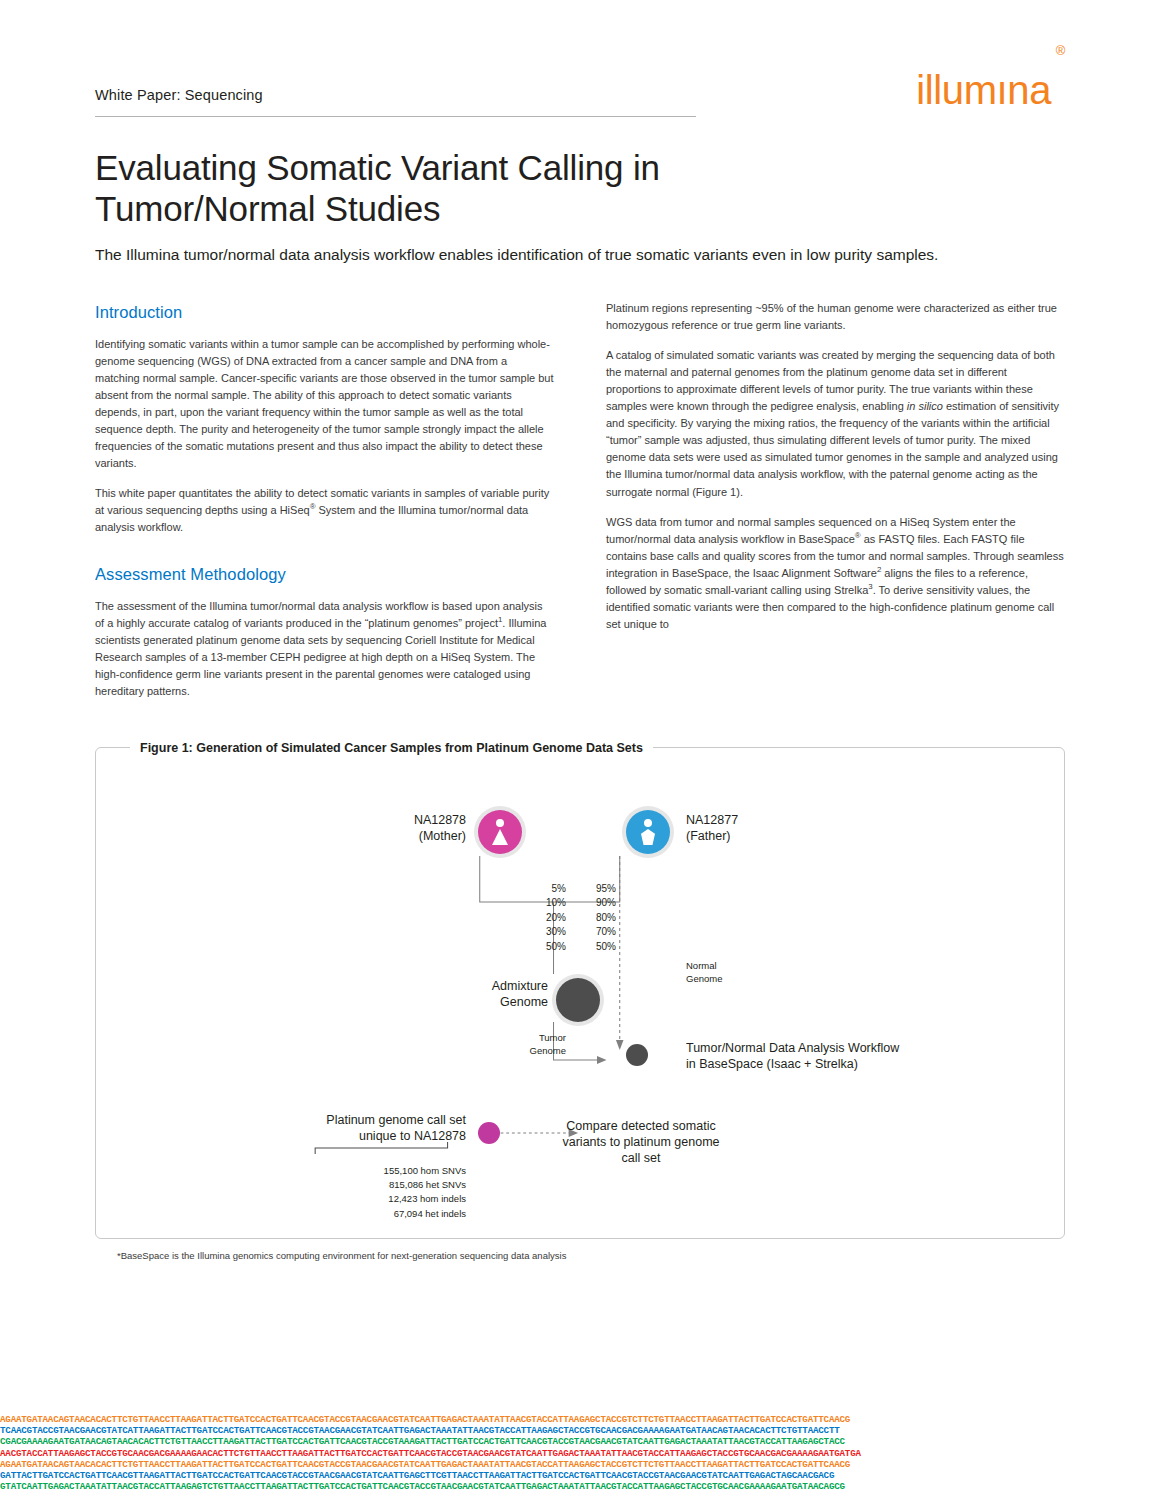White Paper: Sequencing
illumına®
Evaluating Somatic Variant Calling in
Tumor/Normal Studies
The Illumina tumor/normal data analysis workflow enables identification of true somatic variants even in low purity samples.
Introduction
Identifying somatic variants within a tumor sample can be accomplished by performing whole-genome sequencing (WGS) of DNA extracted from a cancer sample and DNA from a matching normal sample. Cancer-specific variants are those observed in the tumor sample but absent from the normal sample. The ability of this approach to detect somatic variants depends, in part, upon the variant frequency within the tumor sample as well as the total sequence depth. The purity and heterogeneity of the tumor sample strongly impact the allele frequencies of the somatic mutations present and thus also impact the ability to detect these variants.
This white paper quantitates the ability to detect somatic variants in samples of variable purity at various sequencing depths using a HiSeq® System and the Illumina tumor/normal data analysis workflow.
Assessment Methodology
The assessment of the Illumina tumor/normal data analysis workflow is based upon analysis of a highly accurate catalog of variants produced in the “platinum genomes” project1. Illumina scientists generated platinum genome data sets by sequencing Coriell Institute for Medical Research samples of a 13-member CEPH pedigree at high depth on a HiSeq System. The high-confidence germ line variants present in the parental genomes were cataloged using hereditary patterns.
Platinum regions representing ~95% of the human genome were characterized as either true homozygous reference or true germ line variants.
A catalog of simulated somatic variants was created by merging the sequencing data of both the maternal and paternal genomes from the platinum genome data set in different proportions to approximate different levels of tumor purity. The true variants within these samples were known through the pedigree enalysis, enabling in silico estimation of sensitivity and specificity. By varying the mixing ratios, the frequency of the variants within the artificial “tumor” sample was adjusted, thus simulating different levels of tumor purity. The mixed genome data sets were used as simulated tumor genomes in the sample and analyzed using the Illumina tumor/normal data analysis workflow, with the paternal genome acting as the surrogate normal (Figure 1).
WGS data from tumor and normal samples sequenced on a HiSeq System enter the tumor/normal data analysis workflow in BaseSpace® as FASTQ files. Each FASTQ file contains base calls and quality scores from the tumor and normal samples. Through seamless integration in BaseSpace, the Isaac Alignment Software2 aligns the files to a reference, followed by somatic small-variant calling using Strelka3. To derive sensitivity values, the identified somatic variants were then compared to the high-confidence platinum genome call set unique to
Figure 1: Generation of Simulated Cancer Samples from Platinum Genome Data Sets
NA12878
(Mother)
NA12877
(Father)
5%
10%
20%
30%
50%
95%
90%
80%
70%
50%
Admixture
Genome
Normal
Genome
Tumor
Genome
Tumor/Normal Data Analysis Workflow
in BaseSpace (Isaac + Strelka)
Platinum genome call set
unique to NA12878
Compare detected somatic
variants to platinum genome
call set
155,100 hom SNVs
815,086 het SNVs
12,423 hom indels
67,094 het indels
*BaseSpace is the Illumina genomics computing environment for next-generation sequencing data analysis
AGAATGATAACAGTAACACACTTCTGTTAACCTTAAGATTACTTGATCCACTGATTCAACGTACCGTAACGAACGTATCAATTGAGACTAAATATTAACGTACCATTAAGAGCTACCGTCTTCTGTTAACCTTAAGATTACTTGATCCACTGATTCAACG
TCAACGTACCGTAACGAACGTATCATTAAGATTACTTGATCCACTGATTCAACGTACCGTAACGAACGTATCAATTGAGACTAAATATTAACGTACCATTAAGAGCTACCGTGCAACGACGAAAAGAATGATAACAGTAACACACTTCTGTTAACCTT
CGACGAAAAGAATGATAACAGTAACACACTTCTGTTAACCTTAAGATTACTTGATCCACTGATTCAACGTACCGTAAAGATTACTTGATCCACTGATTCAACGTACCGTAACGAACGTATCAATTGAGACTAAATATTAACGTACCATTAAGAGCTACC
AACGTACCATTAAGAGCTACCGTGCAACGACGAAAAGAACACTTCTGTTAACCTTAAGATTACTTGATCCACTGATTCAACGTACCGTAACGAACGTATCAATTGAGACTAAATATTAACGTACCATTAAGAGCTACCGTGCAACGACGAAAAGAATGATGA
AGAATGATAACAGTAACACACTTCTGTTAACCTTAAGATTACTTGATCCACTGATTCAACGTACCGTAACGAACGTATCAATTGAGACTAAATATTAACGTACCATTAAGAGCTACCGTCTTCTGTTAACCTTAAGATTACTTGATCCACTGATTCAACG
GATTACTTGATCCACTGATTCAACGTTAAGATTACTTGATCCACTGATTCAACGTACCGTAACGAACGTATCAATTGAGCTTCGTTAACCTTAAGATTACTTGATCCACTGATTCAACGTACCGTAACGAACGTATCAATTGAGACTAGCAACGACG
GTATCAATTGAGACTAAATATTAACGTACCATTAAGAGTCTGTTAACCTTAAGATTACTTGATCCACTGATTCAACGTACCGTAACGAACGTATCAATTGAGACTAAATATTAACGTACCATTAAGAGCTACCGTGCAACGAAAAGAATGATAACAGCG